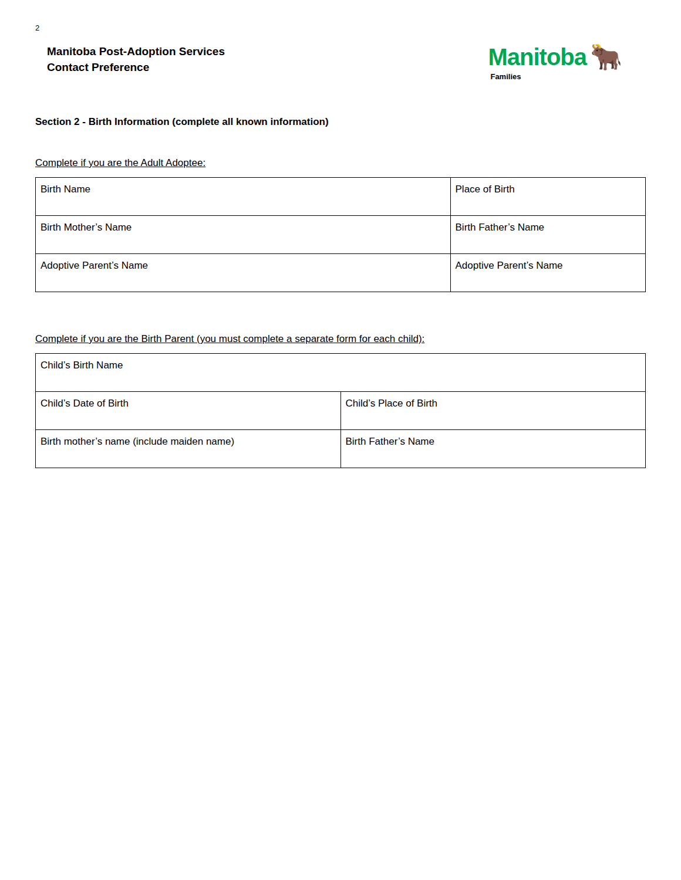2
Manitoba Post-Adoption Services
Contact Preference
Manitoba🐂
Families
Section 2 - Birth Information (complete all known information)
Complete if you are the Adult Adoptee:
| Birth Name | Place of Birth |
| Birth Mother’s Name | Birth Father’s Name |
| Adoptive Parent’s Name | Adoptive Parent’s Name |
Complete if you are the Birth Parent (you must complete a separate form for each child):
| Child’s Birth Name |
| Child’s Date of Birth | Child’s Place of Birth |
| Birth mother’s name (include maiden name) | Birth Father’s Name |